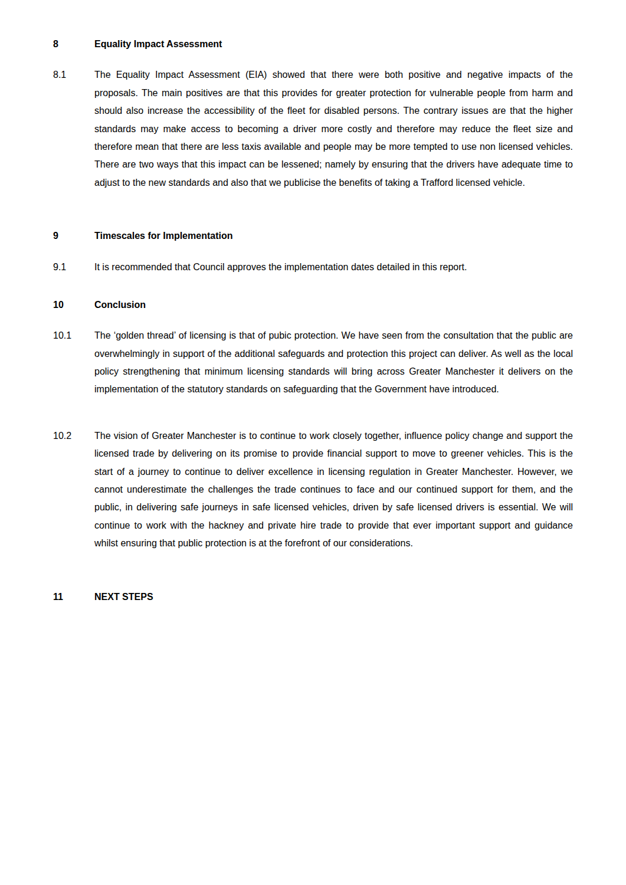8 Equality Impact Assessment
8.1 The Equality Impact Assessment (EIA) showed that there were both positive and negative impacts of the proposals. The main positives are that this provides for greater protection for vulnerable people from harm and should also increase the accessibility of the fleet for disabled persons. The contrary issues are that the higher standards may make access to becoming a driver more costly and therefore may reduce the fleet size and therefore mean that there are less taxis available and people may be more tempted to use non licensed vehicles. There are two ways that this impact can be lessened; namely by ensuring that the drivers have adequate time to adjust to the new standards and also that we publicise the benefits of taking a Trafford licensed vehicle.
9 Timescales for Implementation
9.1 It is recommended that Council approves the implementation dates detailed in this report.
10 Conclusion
10.1 The ‘golden thread’ of licensing is that of pubic protection. We have seen from the consultation that the public are overwhelmingly in support of the additional safeguards and protection this project can deliver. As well as the local policy strengthening that minimum licensing standards will bring across Greater Manchester it delivers on the implementation of the statutory standards on safeguarding that the Government have introduced.
10.2 The vision of Greater Manchester is to continue to work closely together, influence policy change and support the licensed trade by delivering on its promise to provide financial support to move to greener vehicles. This is the start of a journey to continue to deliver excellence in licensing regulation in Greater Manchester. However, we cannot underestimate the challenges the trade continues to face and our continued support for them, and the public, in delivering safe journeys in safe licensed vehicles, driven by safe licensed drivers is essential. We will continue to work with the hackney and private hire trade to provide that ever important support and guidance whilst ensuring that public protection is at the forefront of our considerations.
11 NEXT STEPS